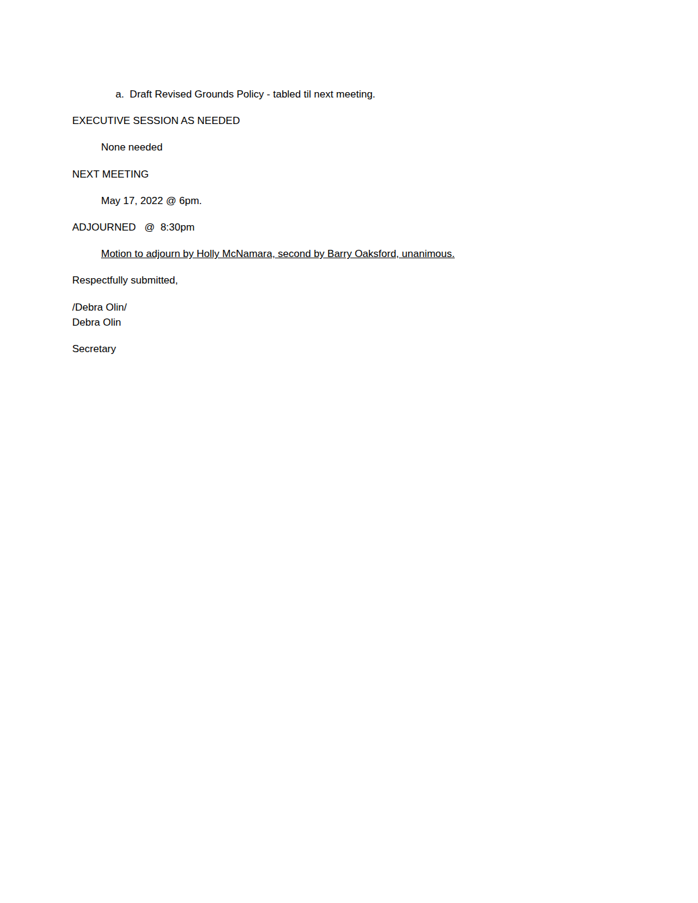a. Draft Revised Grounds Policy - tabled til next meeting.
EXECUTIVE SESSION AS NEEDED
None needed
NEXT MEETING
May 17, 2022 @ 6pm.
ADJOURNED @ 8:30pm
Motion to adjourn by Holly McNamara, second by Barry Oaksford, unanimous.
Respectfully submitted,
/Debra Olin/
Debra Olin
Secretary